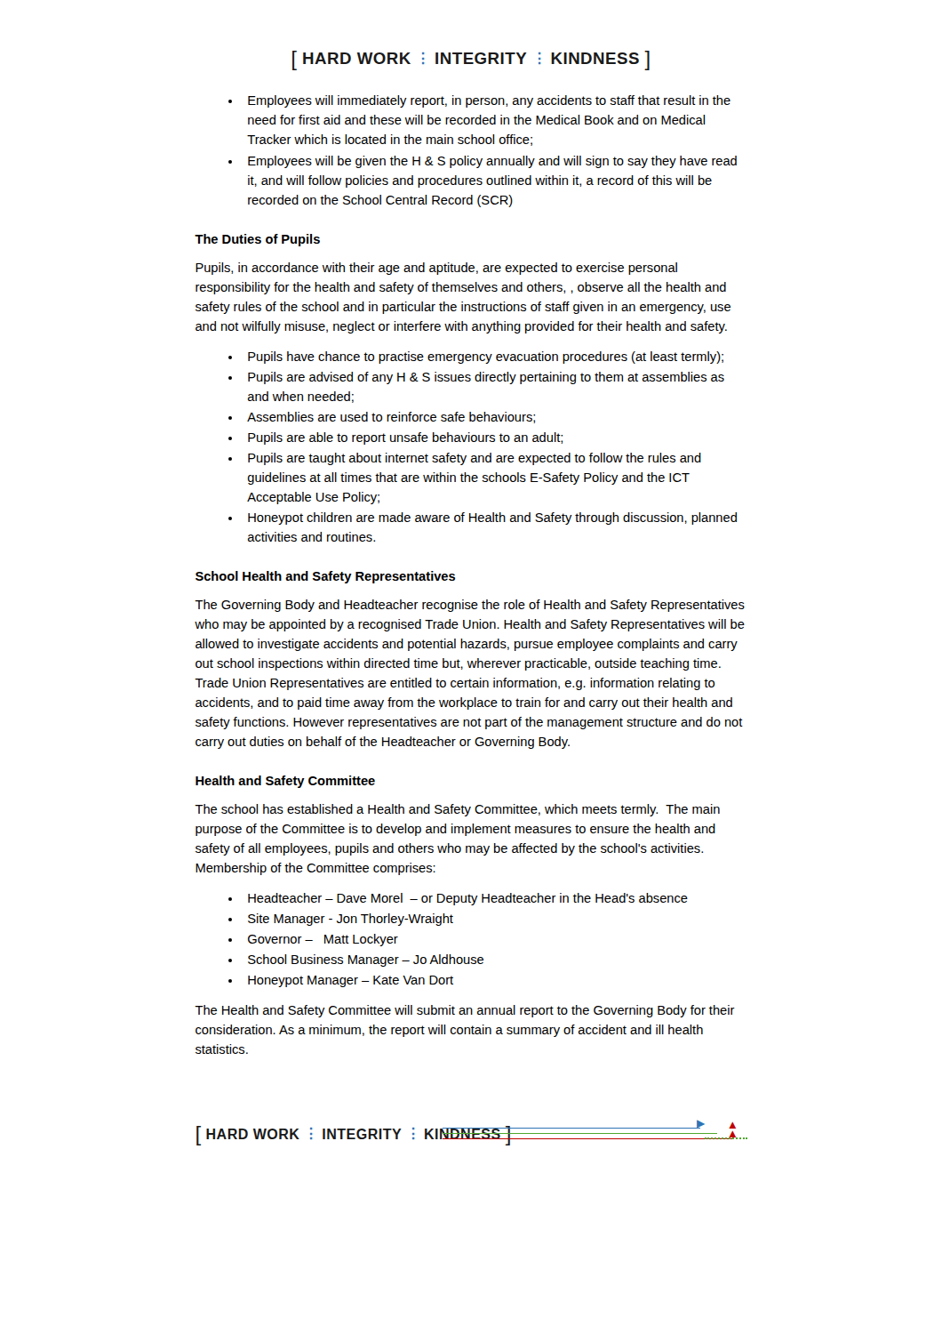[ HARD WORK ⋮ INTEGRITY ⋮ KINDNESS ]
Employees will immediately report, in person, any accidents to staff that result in the need for first aid and these will be recorded in the Medical Book and on Medical Tracker which is located in the main school office;
Employees will be given the H & S policy annually and will sign to say they have read it, and will follow policies and procedures outlined within it, a record of this will be recorded on the School Central Record (SCR)
The Duties of Pupils
Pupils, in accordance with their age and aptitude, are expected to exercise personal responsibility for the health and safety of themselves and others, , observe all the health and safety rules of the school and in particular the instructions of staff given in an emergency, use and not wilfully misuse, neglect or interfere with anything provided for their health and safety.
Pupils have chance to practise emergency evacuation procedures (at least termly);
Pupils are advised of any H & S issues directly pertaining to them at assemblies as and when needed;
Assemblies are used to reinforce safe behaviours;
Pupils are able to report unsafe behaviours to an adult;
Pupils are taught about internet safety and are expected to follow the rules and guidelines at all times that are within the schools E-Safety Policy and the ICT Acceptable Use Policy;
Honeypot children are made aware of Health and Safety through discussion, planned activities and routines.
School Health and Safety Representatives
The Governing Body and Headteacher recognise the role of Health and Safety Representatives who may be appointed by a recognised Trade Union. Health and Safety Representatives will be allowed to investigate accidents and potential hazards, pursue employee complaints and carry out school inspections within directed time but, wherever practicable, outside teaching time. Trade Union Representatives are entitled to certain information, e.g. information relating to accidents, and to paid time away from the workplace to train for and carry out their health and safety functions. However representatives are not part of the management structure and do not carry out duties on behalf of the Headteacher or Governing Body.
Health and Safety Committee
The school has established a Health and Safety Committee, which meets termly. The main purpose of the Committee is to develop and implement measures to ensure the health and safety of all employees, pupils and others who may be affected by the school's activities. Membership of the Committee comprises:
Headteacher – Dave Morel – or Deputy Headteacher in the Head's absence
Site Manager - Jon Thorley-Wraight
Governor – Matt Lockyer
School Business Manager – Jo Aldhouse
Honeypot Manager – Kate Van Dort
The Health and Safety Committee will submit an annual report to the Governing Body for their consideration. As a minimum, the report will contain a summary of accident and ill health statistics.
[ HARD WORK ⋮ INTEGRITY ⋮ KINDNESS ]
▲
▲
▶